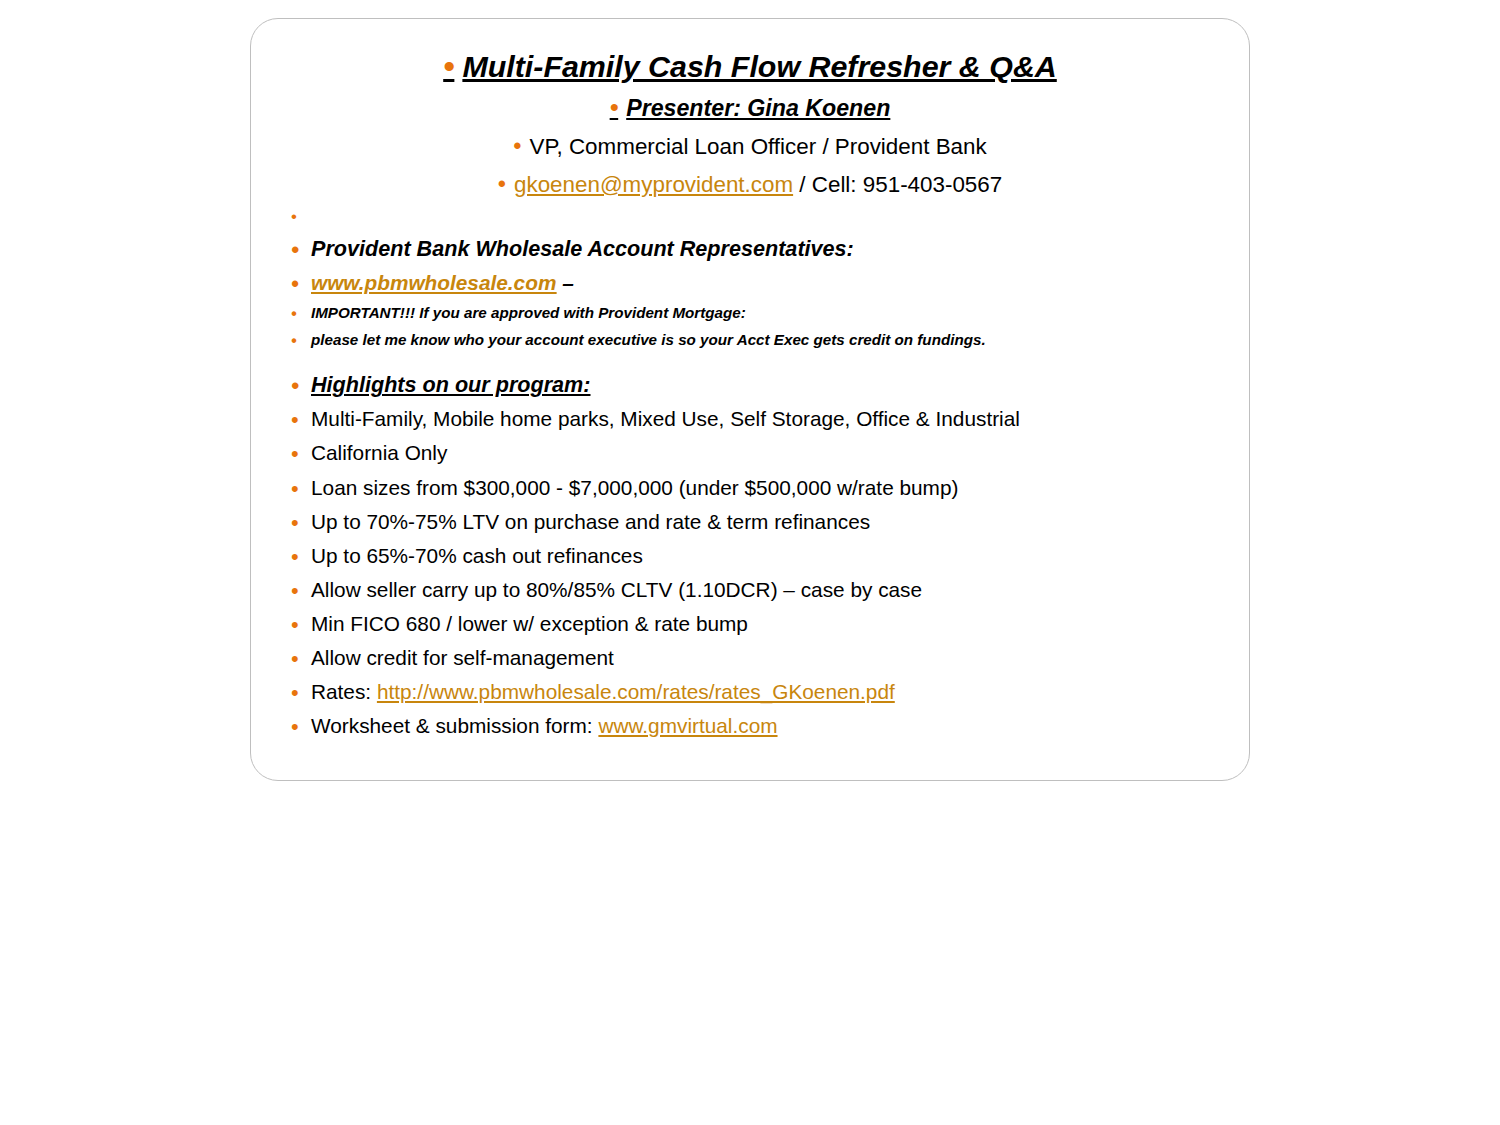Multi-Family Cash Flow Refresher & Q&A
Presenter: Gina Koenen
VP, Commercial Loan Officer / Provident Bank
gkoenen@myprovident.com / Cell: 951-403-0567
Provident Bank Wholesale Account Representatives:
www.pbmwholesale.com –
IMPORTANT!!! If you are approved with Provident Mortgage:
please let me know who your account executive is so your Acct Exec gets credit on fundings.
Highlights on our program:
Multi-Family, Mobile home parks, Mixed Use, Self Storage, Office & Industrial
California Only
Loan sizes from $300,000 - $7,000,000 (under $500,000 w/rate bump)
Up to 70%-75% LTV on purchase and rate & term refinances
Up to 65%-70% cash out refinances
Allow seller carry up to 80%/85% CLTV (1.10DCR) – case by case
Min FICO 680 / lower w/ exception & rate bump
Allow credit for self-management
Rates: http://www.pbmwholesale.com/rates/rates_GKoenen.pdf
Worksheet & submission form: www.gmvirtual.com